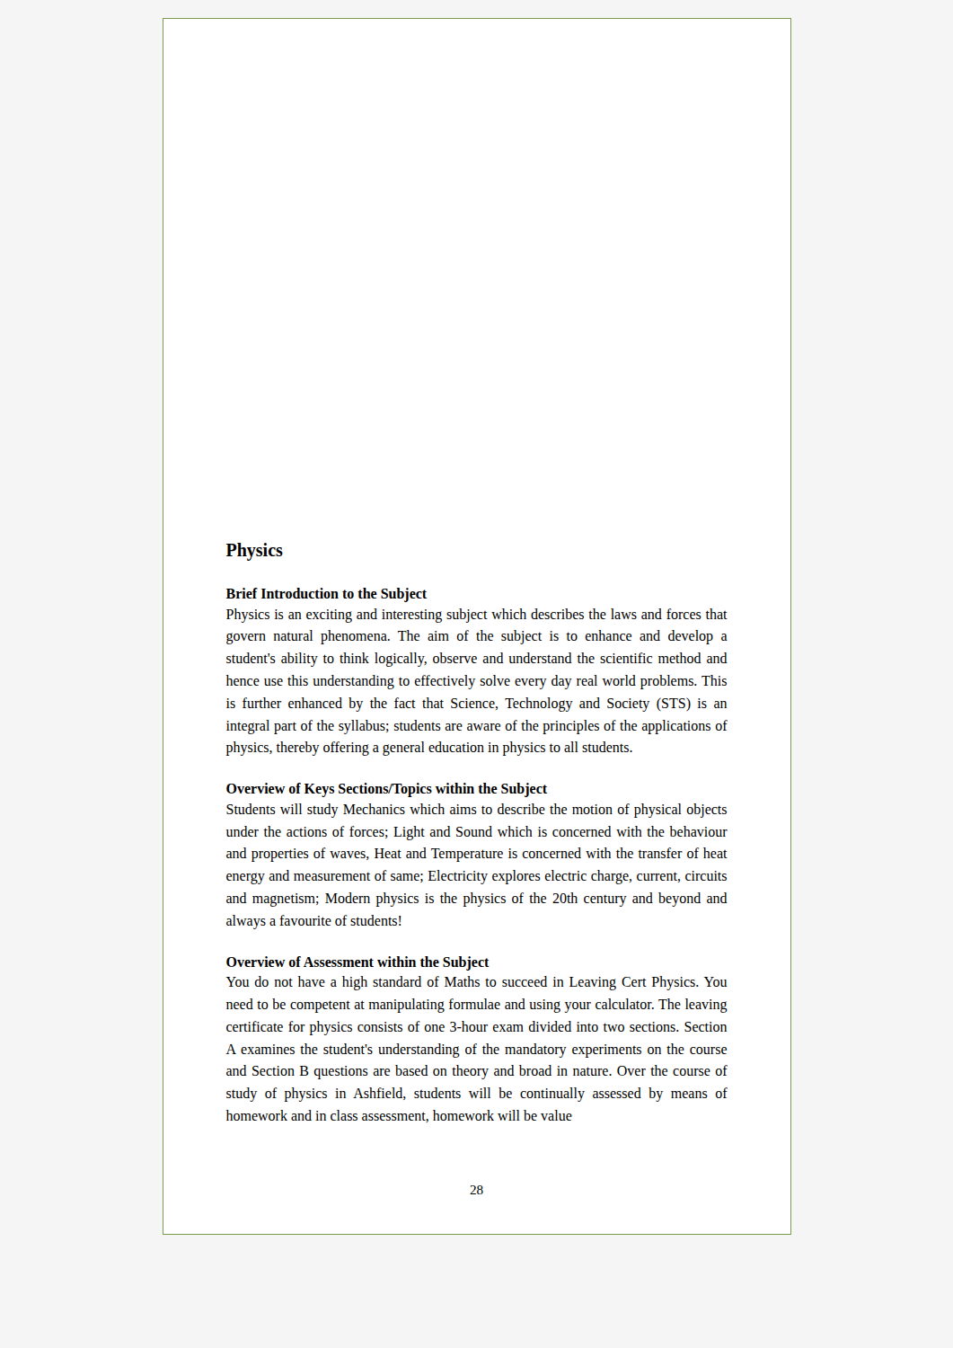Physics
Brief Introduction to the Subject
Physics is an exciting and interesting subject which describes the laws and forces that govern natural phenomena. The aim of the subject is to enhance and develop a student's ability to think logically, observe and understand the scientific method and hence use this understanding to effectively solve every day real world problems. This is further enhanced by the fact that Science, Technology and Society (STS) is an integral part of the syllabus; students are aware of the principles of the applications of physics, thereby offering a general education in physics to all students.
Overview of Keys Sections/Topics within the Subject
Students will study Mechanics which aims to describe the motion of physical objects under the actions of forces; Light and Sound which is concerned with the behaviour and properties of waves, Heat and Temperature is concerned with the transfer of heat energy and measurement of same; Electricity explores electric charge, current, circuits and magnetism; Modern physics is the physics of the 20th century and beyond and always a favourite of students!
Overview of Assessment within the Subject
You do not have a high standard of Maths to succeed in Leaving Cert Physics. You need to be competent at manipulating formulae and using your calculator. The leaving certificate for physics consists of one 3-hour exam divided into two sections. Section A examines the student's understanding of the mandatory experiments on the course and Section B questions are based on theory and broad in nature. Over the course of study of physics in Ashfield, students will be continually assessed by means of homework and in class assessment, homework will be value
28